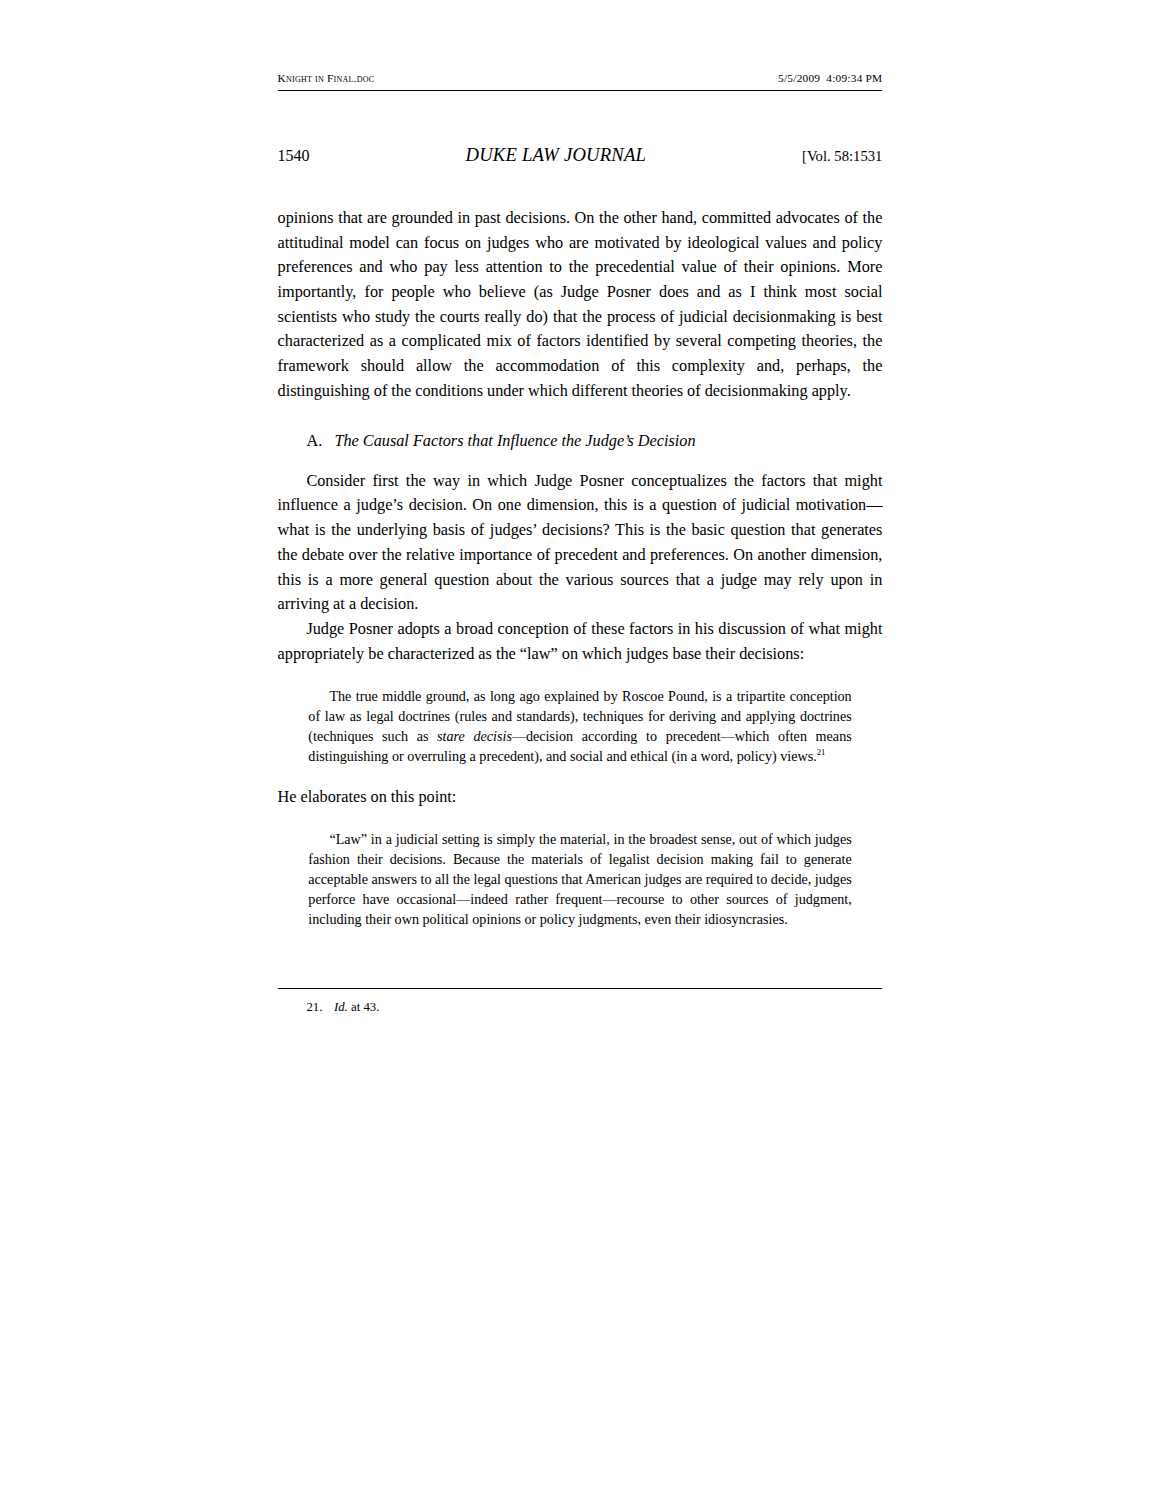Knight in Final.doc 5/5/2009 4:09:34 PM
1540 DUKE LAW JOURNAL [Vol. 58:1531
opinions that are grounded in past decisions. On the other hand, committed advocates of the attitudinal model can focus on judges who are motivated by ideological values and policy preferences and who pay less attention to the precedential value of their opinions. More importantly, for people who believe (as Judge Posner does and as I think most social scientists who study the courts really do) that the process of judicial decisionmaking is best characterized as a complicated mix of factors identified by several competing theories, the framework should allow the accommodation of this complexity and, perhaps, the distinguishing of the conditions under which different theories of decisionmaking apply.
A. The Causal Factors that Influence the Judge’s Decision
Consider first the way in which Judge Posner conceptualizes the factors that might influence a judge’s decision. On one dimension, this is a question of judicial motivation—what is the underlying basis of judges’ decisions? This is the basic question that generates the debate over the relative importance of precedent and preferences. On another dimension, this is a more general question about the various sources that a judge may rely upon in arriving at a decision.
Judge Posner adopts a broad conception of these factors in his discussion of what might appropriately be characterized as the “law” on which judges base their decisions:
The true middle ground, as long ago explained by Roscoe Pound, is a tripartite conception of law as legal doctrines (rules and standards), techniques for deriving and applying doctrines (techniques such as stare decisis—decision according to precedent—which often means distinguishing or overruling a precedent), and social and ethical (in a word, policy) views.21
He elaborates on this point:
“Law” in a judicial setting is simply the material, in the broadest sense, out of which judges fashion their decisions. Because the materials of legalist decision making fail to generate acceptable answers to all the legal questions that American judges are required to decide, judges perforce have occasional—indeed rather frequent—recourse to other sources of judgment, including their own political opinions or policy judgments, even their idiosyncrasies.
21. Id. at 43.